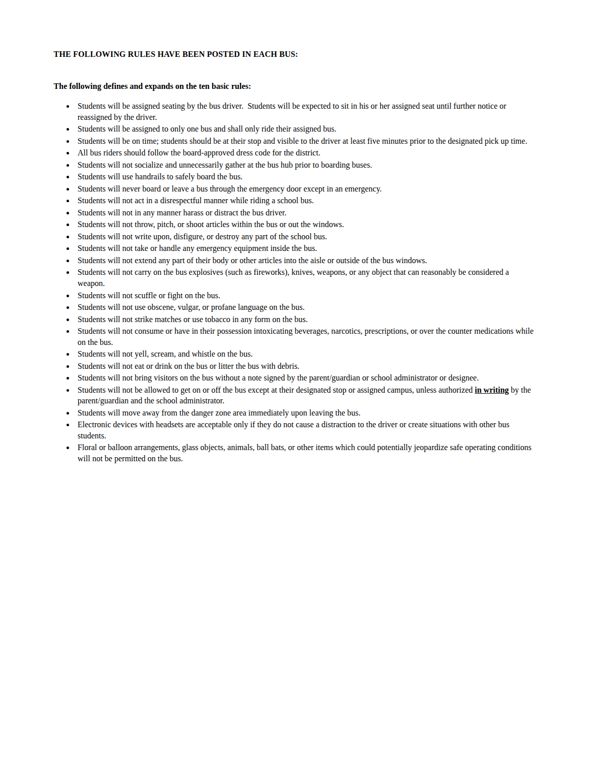THE FOLLOWING RULES HAVE BEEN POSTED IN EACH BUS:
The following defines and expands on the ten basic rules:
Students will be assigned seating by the bus driver. Students will be expected to sit in his or her assigned seat until further notice or reassigned by the driver.
Students will be assigned to only one bus and shall only ride their assigned bus.
Students will be on time; students should be at their stop and visible to the driver at least five minutes prior to the designated pick up time.
All bus riders should follow the board-approved dress code for the district.
Students will not socialize and unnecessarily gather at the bus hub prior to boarding buses.
Students will use handrails to safely board the bus.
Students will never board or leave a bus through the emergency door except in an emergency.
Students will not act in a disrespectful manner while riding a school bus.
Students will not in any manner harass or distract the bus driver.
Students will not throw, pitch, or shoot articles within the bus or out the windows.
Students will not write upon, disfigure, or destroy any part of the school bus.
Students will not take or handle any emergency equipment inside the bus.
Students will not extend any part of their body or other articles into the aisle or outside of the bus windows.
Students will not carry on the bus explosives (such as fireworks), knives, weapons, or any object that can reasonably be considered a weapon.
Students will not scuffle or fight on the bus.
Students will not use obscene, vulgar, or profane language on the bus.
Students will not strike matches or use tobacco in any form on the bus.
Students will not consume or have in their possession intoxicating beverages, narcotics, prescriptions, or over the counter medications while on the bus.
Students will not yell, scream, and whistle on the bus.
Students will not eat or drink on the bus or litter the bus with debris.
Students will not bring visitors on the bus without a note signed by the parent/guardian or school administrator or designee.
Students will not be allowed to get on or off the bus except at their designated stop or assigned campus, unless authorized in writing by the parent/guardian and the school administrator.
Students will move away from the danger zone area immediately upon leaving the bus.
Electronic devices with headsets are acceptable only if they do not cause a distraction to the driver or create situations with other bus students.
Floral or balloon arrangements, glass objects, animals, ball bats, or other items which could potentially jeopardize safe operating conditions will not be permitted on the bus.